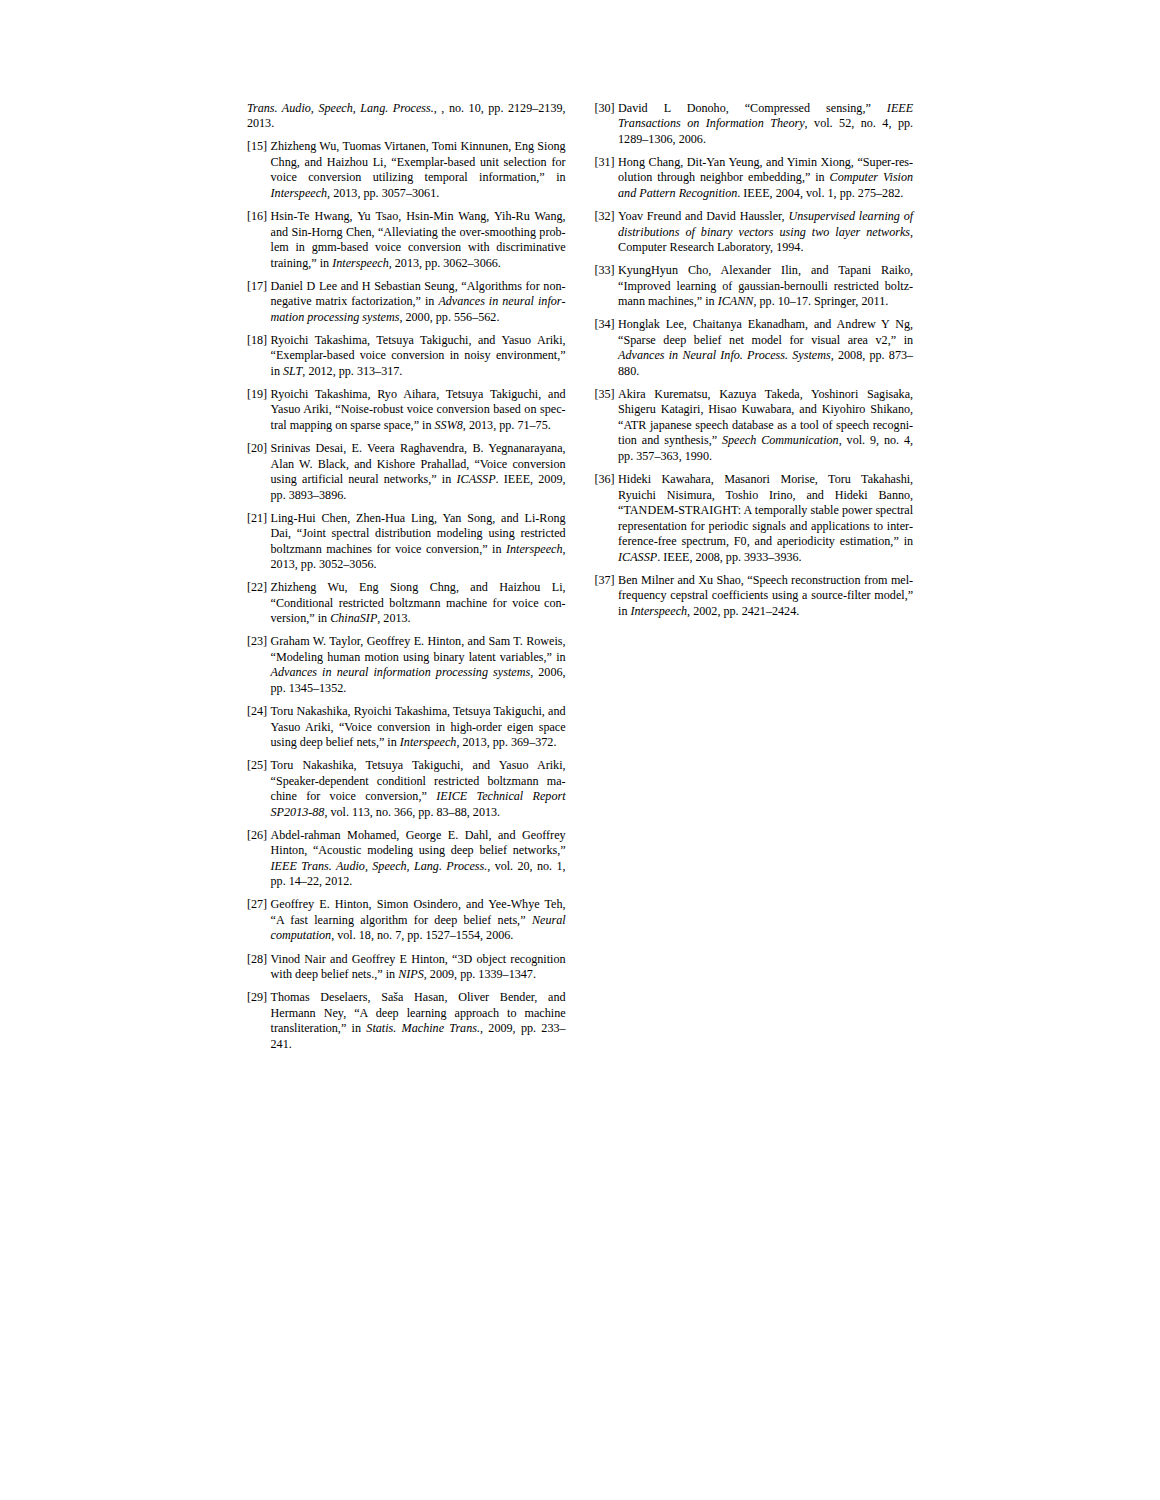Trans. Audio, Speech, Lang. Process., , no. 10, pp. 2129–2139, 2013.
[15] Zhizheng Wu, Tuomas Virtanen, Tomi Kinnunen, Eng Siong Chng, and Haizhou Li, “Exemplar-based unit selection for voice conversion utilizing temporal information,” in Interspeech, 2013, pp. 3057–3061.
[16] Hsin-Te Hwang, Yu Tsao, Hsin-Min Wang, Yih-Ru Wang, and Sin-Horng Chen, “Alleviating the over-smoothing problem in gmm-based voice conversion with discriminative training,” in Interspeech, 2013, pp. 3062–3066.
[17] Daniel D Lee and H Sebastian Seung, “Algorithms for non-negative matrix factorization,” in Advances in neural information processing systems, 2000, pp. 556–562.
[18] Ryoichi Takashima, Tetsuya Takiguchi, and Yasuo Ariki, “Exemplar-based voice conversion in noisy environment,” in SLT, 2012, pp. 313–317.
[19] Ryoichi Takashima, Ryo Aihara, Tetsuya Takiguchi, and Yasuo Ariki, “Noise-robust voice conversion based on spectral mapping on sparse space,” in SSW8, 2013, pp. 71–75.
[20] Srinivas Desai, E. Veera Raghavendra, B. Yegnanarayana, Alan W. Black, and Kishore Prahallad, “Voice conversion using artificial neural networks,” in ICASSP. IEEE, 2009, pp. 3893–3896.
[21] Ling-Hui Chen, Zhen-Hua Ling, Yan Song, and Li-Rong Dai, “Joint spectral distribution modeling using restricted boltzmann machines for voice conversion,” in Interspeech, 2013, pp. 3052–3056.
[22] Zhizheng Wu, Eng Siong Chng, and Haizhou Li, “Conditional restricted boltzmann machine for voice conversion,” in ChinaSIP, 2013.
[23] Graham W. Taylor, Geoffrey E. Hinton, and Sam T. Roweis, “Modeling human motion using binary latent variables,” in Advances in neural information processing systems, 2006, pp. 1345–1352.
[24] Toru Nakashika, Ryoichi Takashima, Tetsuya Takiguchi, and Yasuo Ariki, “Voice conversion in high-order eigen space using deep belief nets,” in Interspeech, 2013, pp. 369–372.
[25] Toru Nakashika, Tetsuya Takiguchi, and Yasuo Ariki, “Speaker-dependent conditionl restricted boltzmann machine for voice conversion,” IEICE Technical Report SP2013-88, vol. 113, no. 366, pp. 83–88, 2013.
[26] Abdel-rahman Mohamed, George E. Dahl, and Geoffrey Hinton, “Acoustic modeling using deep belief networks,” IEEE Trans. Audio, Speech, Lang. Process., vol. 20, no. 1, pp. 14–22, 2012.
[27] Geoffrey E. Hinton, Simon Osindero, and Yee-Whye Teh, “A fast learning algorithm for deep belief nets,” Neural computation, vol. 18, no. 7, pp. 1527–1554, 2006.
[28] Vinod Nair and Geoffrey E Hinton, “3D object recognition with deep belief nets.,” in NIPS, 2009, pp. 1339–1347.
[29] Thomas Deselaers, Saša Hasan, Oliver Bender, and Hermann Ney, “A deep learning approach to machine transliteration,” in Statis. Machine Trans., 2009, pp. 233–241.
[30] David L Donoho, “Compressed sensing,” IEEE Transactions on Information Theory, vol. 52, no. 4, pp. 1289–1306, 2006.
[31] Hong Chang, Dit-Yan Yeung, and Yimin Xiong, “Super-resolution through neighbor embedding,” in Computer Vision and Pattern Recognition. IEEE, 2004, vol. 1, pp. 275–282.
[32] Yoav Freund and David Haussler, Unsupervised learning of distributions of binary vectors using two layer networks, Computer Research Laboratory, 1994.
[33] KyungHyun Cho, Alexander Ilin, and Tapani Raiko, “Improved learning of gaussian-bernoulli restricted boltzmann machines,” in ICANN, pp. 10–17. Springer, 2011.
[34] Honglak Lee, Chaitanya Ekanadham, and Andrew Y Ng, “Sparse deep belief net model for visual area v2,” in Advances in Neural Info. Process. Systems, 2008, pp. 873–880.
[35] Akira Kurematsu, Kazuya Takeda, Yoshinori Sagisaka, Shigeru Katagiri, Hisao Kuwabara, and Kiyohiro Shikano, “ATR japanese speech database as a tool of speech recognition and synthesis,” Speech Communication, vol. 9, no. 4, pp. 357–363, 1990.
[36] Hideki Kawahara, Masanori Morise, Toru Takahashi, Ryuichi Nisimura, Toshio Irino, and Hideki Banno, “TANDEM-STRAIGHT: A temporally stable power spectral representation for periodic signals and applications to interference-free spectrum, F0, and aperiodicity estimation,” in ICASSP. IEEE, 2008, pp. 3933–3936.
[37] Ben Milner and Xu Shao, “Speech reconstruction from mel-frequency cepstral coefficients using a source-filter model,” in Interspeech, 2002, pp. 2421–2424.